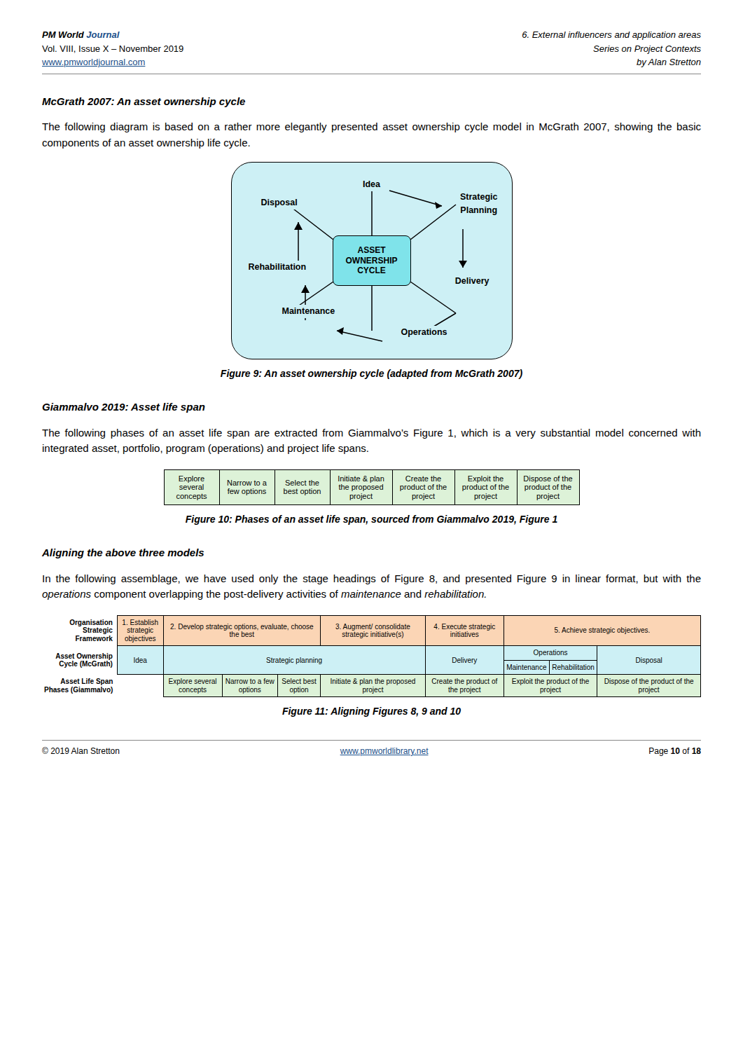PM World Journal
Vol. VIII, Issue X – November 2019
www.pmworldjournal.com
6. External influencers and application areas
Series on Project Contexts
by Alan Stretton
McGrath 2007: An asset ownership cycle
The following diagram is based on a rather more elegantly presented asset ownership cycle model in McGrath 2007, showing the basic components of an asset ownership life cycle.
ASSET OWNERSHIP CYCLE
Idea
Disposal
Strategic
Planning
Rehabilitation
Delivery
Maintenance
Operations
Figure 9: An asset ownership cycle (adapted from McGrath 2007)
Giammalvo 2019: Asset life span
The following phases of an asset life span are extracted from Giammalvo’s Figure 1, which is a very substantial model concerned with integrated asset, portfolio, program (operations) and project life spans.
| Explore several concepts | Narrow to a few options | Select the best option | Initiate & plan the proposed project | Create the product of the project | Exploit the product of the project | Dispose of the product of the project |
Figure 10: Phases of an asset life span, sourced from Giammalvo 2019, Figure 1
Aligning the above three models
In the following assemblage, we have used only the stage headings of Figure 8, and presented Figure 9 in linear format, but with the operations component overlapping the post-delivery activities of maintenance and rehabilitation.
| Organisation Strategic Framework | 1. Establish strategic objectives | 2. Develop strategic options, evaluate, choose the best | 3. Augment/ consolidate strategic initiative(s) | 4. Execute strategic initiatives | 5. Achieve strategic objectives. |
| Asset Ownership Cycle (McGrath) | Idea | Strategic planning | Delivery | Operations | Disposal |
| Maintenance | Rehabilitation |
| Asset Life Span Phases (Giammalvo) | | Explore several concepts | Narrow to a few options | Select best option | Initiate & plan the proposed project | Create the product of the project | Exploit the product of the project | Dispose of the product of the project |
Figure 11: Aligning Figures 8, 9 and 10
© 2019 Alan Stretton
www.pmworldlibrary.net
Page 10 of 18